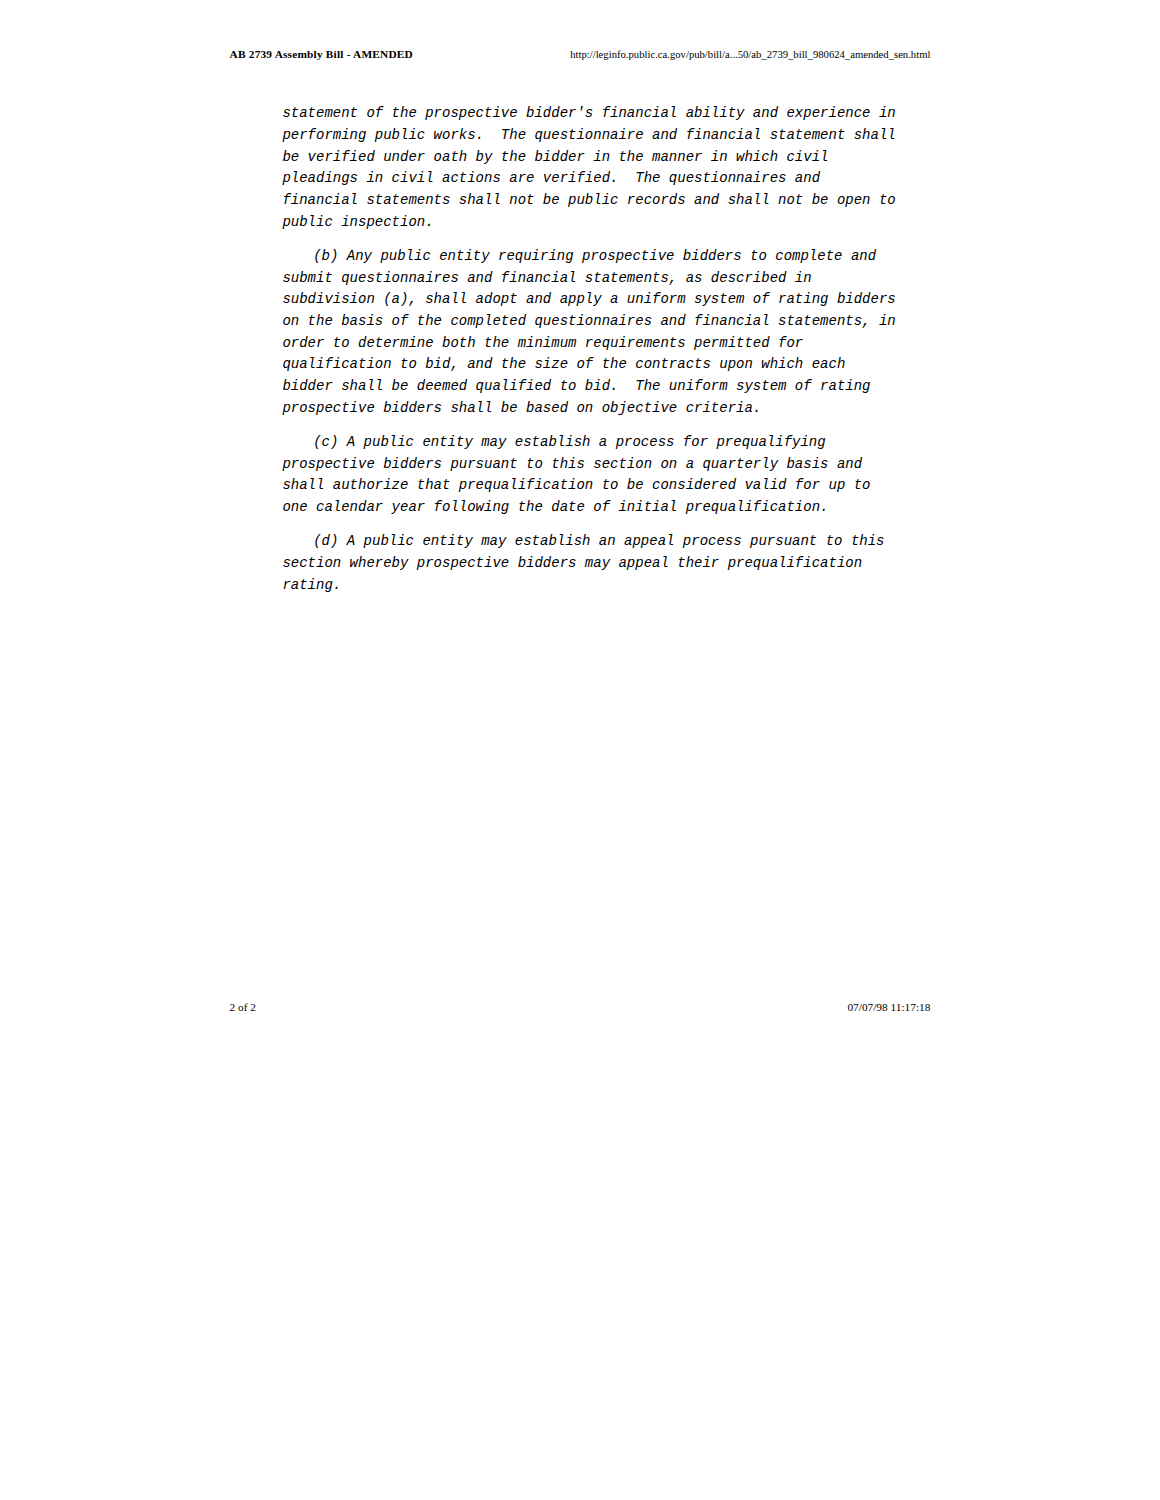AB 2739 Assembly Bill - AMENDED
http://leginfo.public.ca.gov/pub/bill/a...50/ab_2739_bill_980624_amended_sen.html
statement of the prospective bidder's financial ability and experience in performing public works. The questionnaire and financial statement shall be verified under oath by the bidder in the manner in which civil pleadings in civil actions are verified. The questionnaires and financial statements shall not be public records and shall not be open to public inspection.
(b) Any public entity requiring prospective bidders to complete and submit questionnaires and financial statements, as described in subdivision (a), shall adopt and apply a uniform system of rating bidders on the basis of the completed questionnaires and financial statements, in order to determine both the minimum requirements permitted for qualification to bid, and the size of the contracts upon which each bidder shall be deemed qualified to bid. The uniform system of rating prospective bidders shall be based on objective criteria.
(c) A public entity may establish a process for prequalifying prospective bidders pursuant to this section on a quarterly basis and shall authorize that prequalification to be considered valid for up to one calendar year following the date of initial prequalification.
(d) A public entity may establish an appeal process pursuant to this section whereby prospective bidders may appeal their prequalification rating.
2 of 2
07/07/98 11:17:18